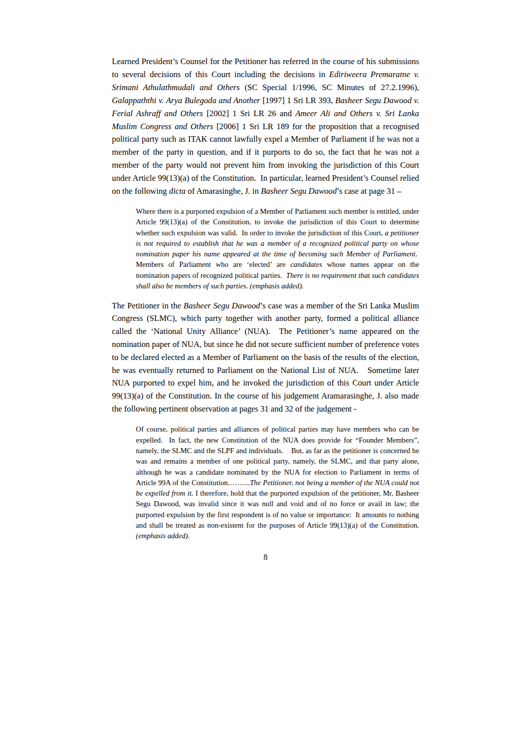Learned President’s Counsel for the Petitioner has referred in the course of his submissions to several decisions of this Court including the decisions in Ediriweera Premaratne v. Srimani Athulathmudali and Others (SC Special 1/1996, SC Minutes of 27.2.1996), Galappaththi v. Arya Bulegoda and Another [1997] 1 Sri LR 393, Basheer Segu Dawood v. Ferial Ashraff and Others [2002] 1 Sri LR 26 and Ameer Ali and Others v. Sri Lanka Muslim Congress and Others [2006] 1 Sri LR 189 for the proposition that a recognised political party such as ITAK cannot lawfully expel a Member of Parliament if he was not a member of the party in question, and if it purports to do so, the fact that he was not a member of the party would not prevent him from invoking the jurisdiction of this Court under Article 99(13)(a) of the Constitution. In particular, learned President’s Counsel relied on the following dicta of Amarasinghe, J. in Basheer Segu Dawood’s case at page 31 –
Where there is a purported expulsion of a Member of Parliament such member is entitled, under Article 99(13)(a) of the Constitution, to invoke the jurisdiction of this Court to determine whether such expulsion was valid. In order to invoke the jurisdiction of this Court, a petitioner is not required to establish that he was a member of a recognized political party on whose nomination paper his name appeared at the time of becoming such Member of Parliament. Members of Parliament who are ‘elected’ are candidates whose names appear on the nomination papers of recognized political parties. There is no requirement that such candidates shall also be members of such parties. (emphasis added).
The Petitioner in the Basheer Segu Dawood’s case was a member of the Sri Lanka Muslim Congress (SLMC), which party together with another party, formed a political alliance called the ‘National Unity Alliance’ (NUA). The Petitioner’s name appeared on the nomination paper of NUA, but since he did not secure sufficient number of preference votes to be declared elected as a Member of Parliament on the basis of the results of the election, he was eventually returned to Parliament on the National List of NUA. Sometime later NUA purported to expel him, and he invoked the jurisdiction of this Court under Article 99(13)(a) of the Constitution. In the course of his judgement Aramarasinghe, J. also made the following pertinent observation at pages 31 and 32 of the judgement -
Of course, political parties and alliances of political parties may have members who can be expelled. In fact, the new Constitution of the NUA does provide for “Founder Members”, namely, the SLMC and the SLPF and individuals. But, as far as the petitioner is concerned he was and remains a member of one political party, namely, the SLMC, and that party alone, although he was a candidate nominated by the NUA for election to Parliament in terms of Article 99A of the Constitution.……...The Petitioner, not being a member of the NUA could not be expelled from it. I therefore, hold that the purported expulsion of the petitioner, Mr. Basheer Segu Dawood, was invalid since it was null and void and of no force or avail in law; the purported expulsion by the first respondent is of no value or importance: It amounts to nothing and shall be treated as non-existent for the purposes of Article 99(13)(a) of the Constitution. (emphasis added).
8